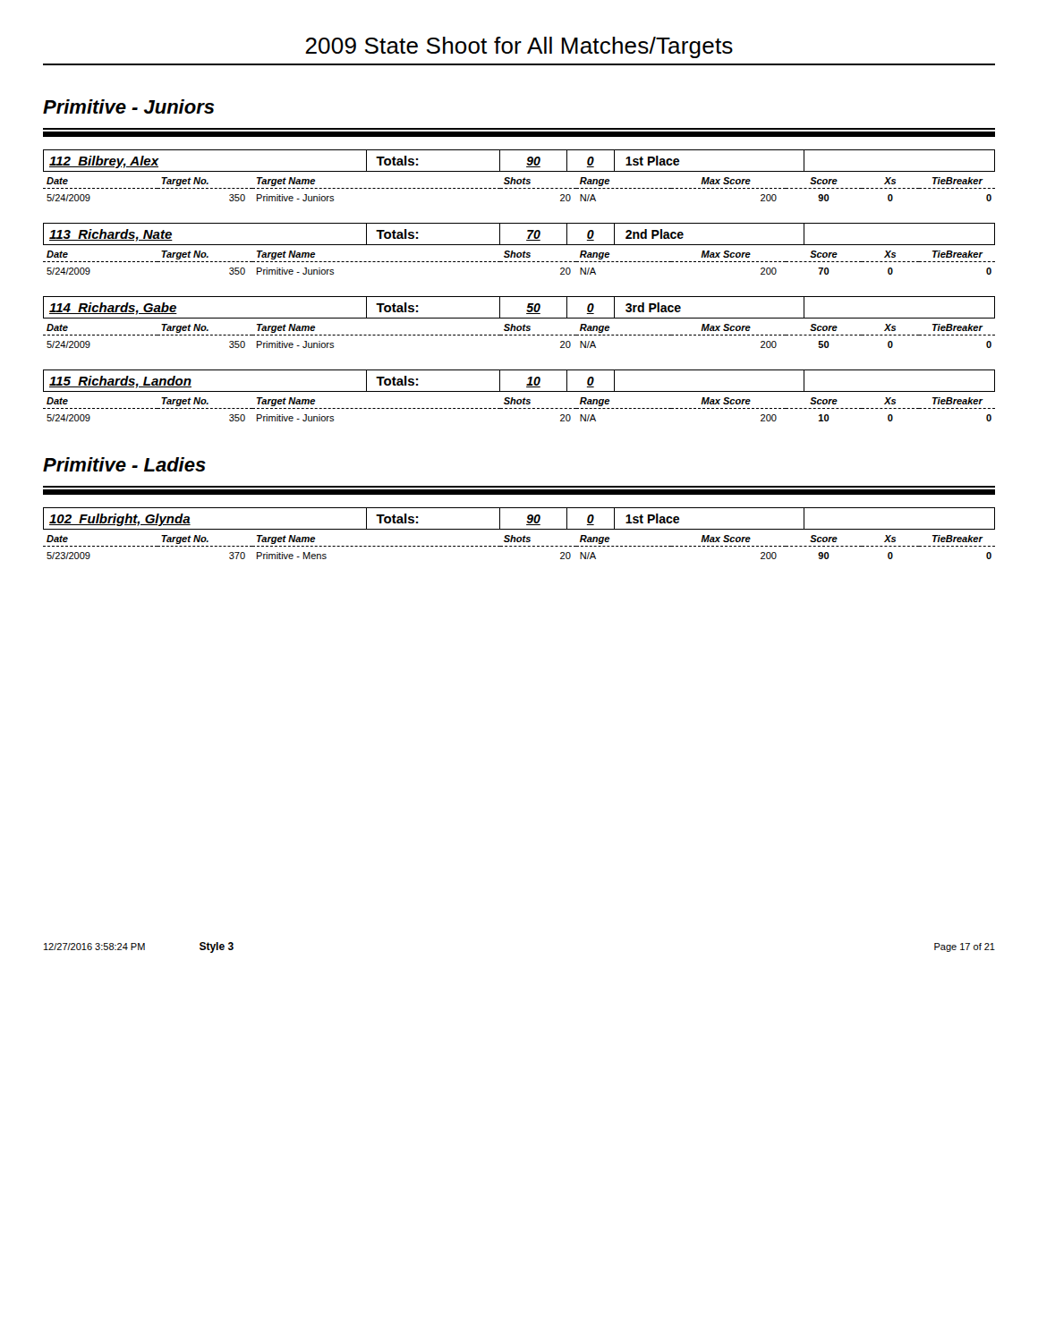2009 State Shoot for All Matches/Targets
Primitive - Juniors
| 112 Bilbrey, Alex | Totals: | 90 | 0 | 1st Place | |
| Date | Target No. | Target Name | Shots | Range | Max Score | Score | Xs | TieBreaker |
| --- | --- | --- | --- | --- | --- | --- | --- | --- |
| 5/24/2009 | 350 | Primitive - Juniors | 20 | N/A | 200 | 90 | 0 | 0 |
| 113 Richards, Nate | Totals: | 70 | 0 | 2nd Place | |
| Date | Target No. | Target Name | Shots | Range | Max Score | Score | Xs | TieBreaker |
| --- | --- | --- | --- | --- | --- | --- | --- | --- |
| 5/24/2009 | 350 | Primitive - Juniors | 20 | N/A | 200 | 70 | 0 | 0 |
| 114 Richards, Gabe | Totals: | 50 | 0 | 3rd Place | |
| Date | Target No. | Target Name | Shots | Range | Max Score | Score | Xs | TieBreaker |
| --- | --- | --- | --- | --- | --- | --- | --- | --- |
| 5/24/2009 | 350 | Primitive - Juniors | 20 | N/A | 200 | 50 | 0 | 0 |
| 115 Richards, Landon | Totals: | 10 | 0 | | |
| Date | Target No. | Target Name | Shots | Range | Max Score | Score | Xs | TieBreaker |
| --- | --- | --- | --- | --- | --- | --- | --- | --- |
| 5/24/2009 | 350 | Primitive - Juniors | 20 | N/A | 200 | 10 | 0 | 0 |
Primitive - Ladies
| 102 Fulbright, Glynda | Totals: | 90 | 0 | 1st Place | |
| Date | Target No. | Target Name | Shots | Range | Max Score | Score | Xs | TieBreaker |
| --- | --- | --- | --- | --- | --- | --- | --- | --- |
| 5/23/2009 | 370 | Primitive - Mens | 20 | N/A | 200 | 90 | 0 | 0 |
12/27/2016 3:58:24 PM Style 3
Page 17 of 21